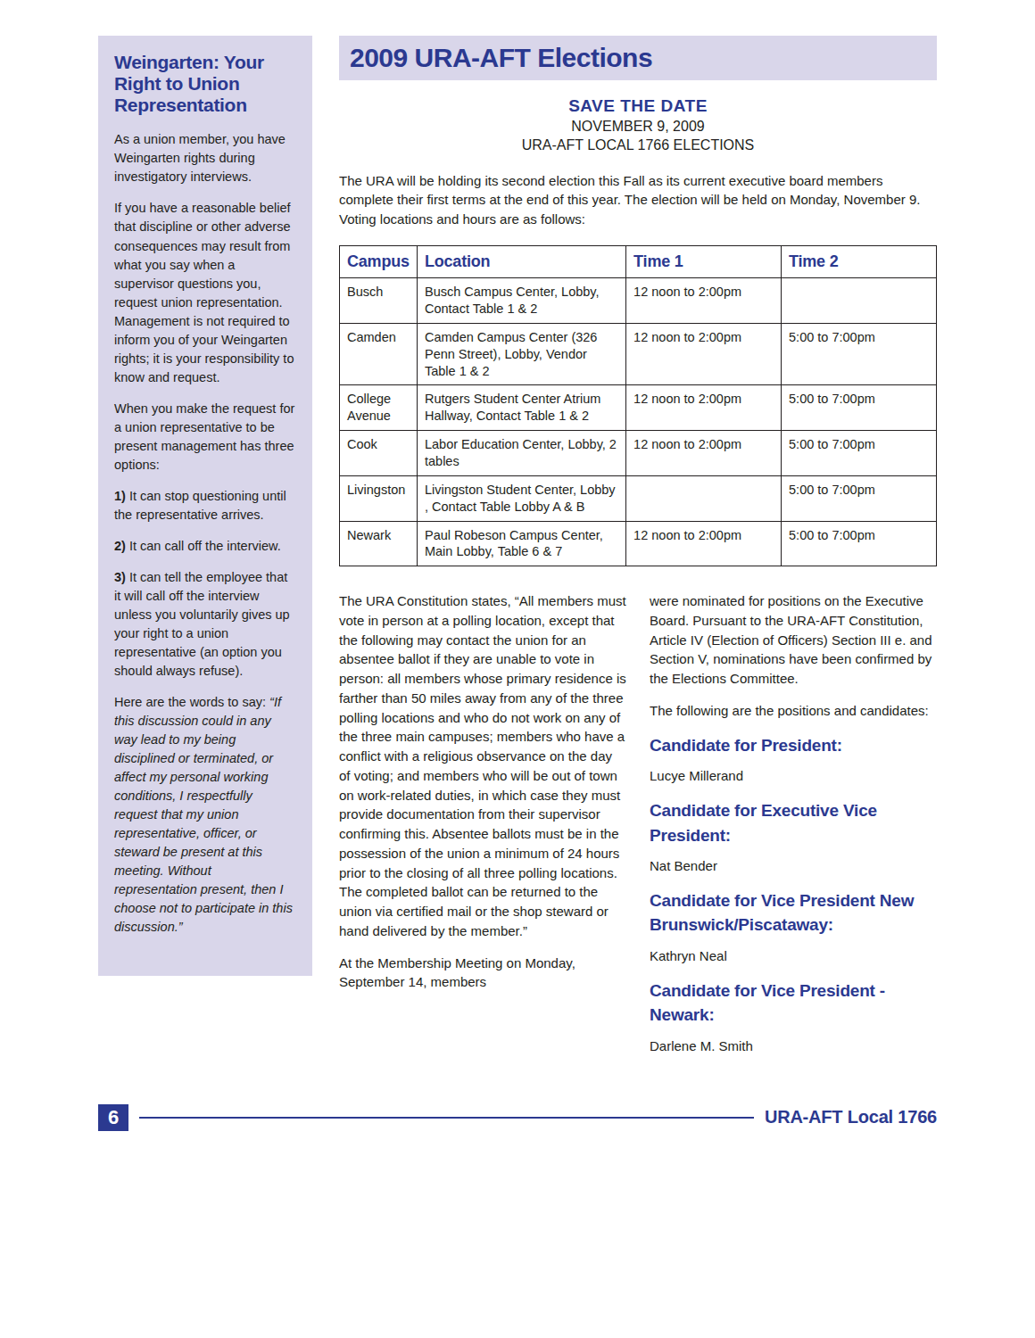Weingarten: Your Right to Union Representation
As a union member, you have Weingarten rights during investigatory interviews.
If you have a reasonable belief that discipline or other adverse consequences may result from what you say when a supervisor questions you, request union representation. Management is not required to inform you of your Weingarten rights; it is your responsibility to know and request.
When you make the request for a union representative to be present management has three options:
1) It can stop questioning until the representative arrives.
2) It can call off the interview.
3) It can tell the employee that it will call off the interview unless you voluntarily gives up your right to a union representative (an option you should always refuse).
Here are the words to say: “If this discussion could in any way lead to my being disciplined or terminated, or affect my personal working conditions, I respectfully request that my union representative, officer, or steward be present at this meeting. Without representation present, then I choose not to participate in this discussion.”
2009 URA-AFT Elections
SAVE THE DATE
NOVEMBER 9, 2009
URA-AFT LOCAL 1766 ELECTIONS
The URA will be holding its second election this Fall as its current executive board members complete their first terms at the end of this year. The election will be held on Monday, November 9. Voting locations and hours are as follows:
| Campus | Location | Time 1 | Time 2 |
| --- | --- | --- | --- |
| Busch | Busch Campus Center, Lobby, Contact Table 1 & 2 | 12 noon to 2:00pm | |
| Camden | Camden Campus Center (326 Penn Street), Lobby, Vendor Table 1 & 2 | 12 noon to 2:00pm | 5:00 to 7:00pm |
| College Avenue | Rutgers Student Center Atrium Hallway, Contact Table 1 & 2 | 12 noon to 2:00pm | 5:00 to 7:00pm |
| Cook | Labor Education Center, Lobby, 2 tables | 12 noon to 2:00pm | 5:00 to 7:00pm |
| Livingston | Livingston Student Center, Lobby , Contact Table Lobby A & B | | 5:00 to 7:00pm |
| Newark | Paul Robeson Campus Center, Main Lobby, Table 6 & 7 | 12 noon to 2:00pm | 5:00 to 7:00pm |
The URA Constitution states, “All members must vote in person at a polling location, except that the following may contact the union for an absentee ballot if they are unable to vote in person: all members whose primary residence is farther than 50 miles away from any of the three polling locations and who do not work on any of the three main campuses; members who have a conflict with a religious observance on the day of voting; and members who will be out of town on work-related duties, in which case they must provide documentation from their supervisor confirming this. Absentee ballots must be in the possession of the union a minimum of 24 hours prior to the closing of all three polling locations. The completed ballot can be returned to the union via certified mail or the shop steward or hand delivered by the member.”
At the Membership Meeting on Monday, September 14, members
were nominated for positions on the Executive Board. Pursuant to the URA-AFT Constitution, Article IV (Election of Officers) Section III e. and Section V, nominations have been confirmed by the Elections Committee.
The following are the positions and candidates:
Candidate for President:
Lucye Millerand
Candidate for Executive Vice President:
Nat Bender
Candidate for Vice President New Brunswick/Piscataway:
Kathryn Neal
Candidate for Vice President - Newark:
Darlene M. Smith
6
URA-AFT Local 1766